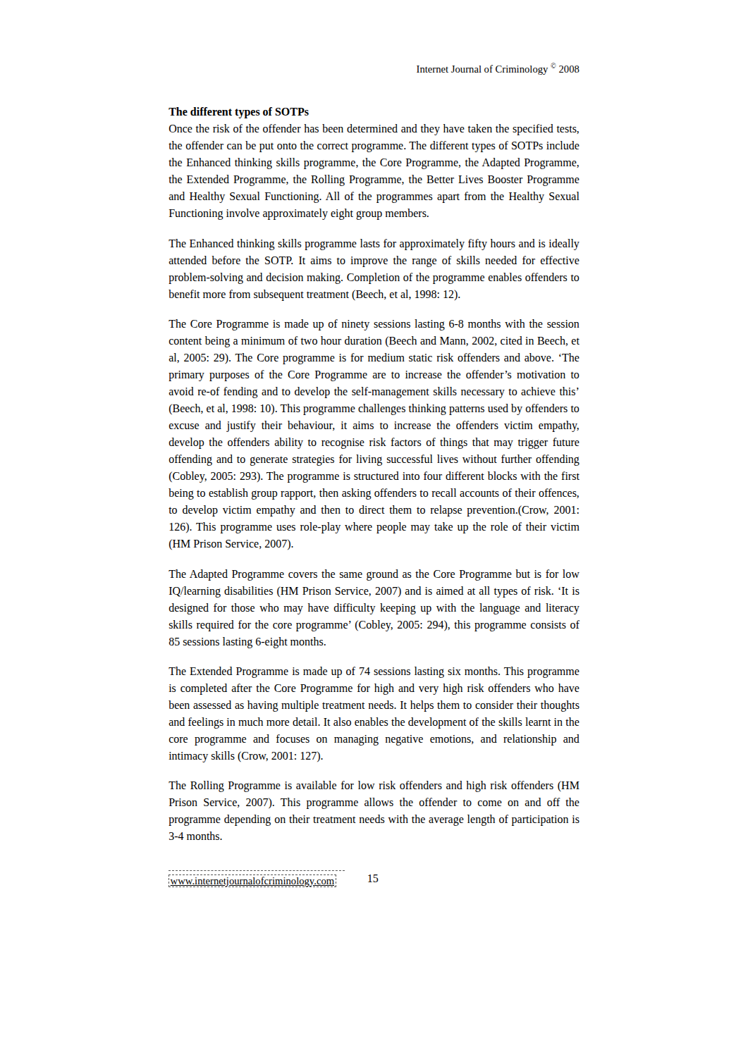Internet Journal of Criminology © 2008
The different types of SOTPs
Once the risk of the offender has been determined and they have taken the specified tests, the offender can be put onto the correct programme. The different types of SOTPs include the Enhanced thinking skills programme, the Core Programme, the Adapted Programme, the Extended Programme, the Rolling Programme, the Better Lives Booster Programme and Healthy Sexual Functioning. All of the programmes apart from the Healthy Sexual Functioning involve approximately eight group members.
The Enhanced thinking skills programme lasts for approximately fifty hours and is ideally attended before the SOTP. It aims to improve the range of skills needed for effective problem-solving and decision making. Completion of the programme enables offenders to benefit more from subsequent treatment (Beech, et al, 1998: 12).
The Core Programme is made up of ninety sessions lasting 6-8 months with the session content being a minimum of two hour duration (Beech and Mann, 2002, cited in Beech, et al, 2005: 29). The Core programme is for medium static risk offenders and above. ‘The primary purposes of the Core Programme are to increase the offender’s motivation to avoid re-of fending and to develop the self-management skills necessary to achieve this’ (Beech, et al, 1998: 10). This programme challenges thinking patterns used by offenders to excuse and justify their behaviour, it aims to increase the offenders victim empathy, develop the offenders ability to recognise risk factors of things that may trigger future offending and to generate strategies for living successful lives without further offending (Cobley, 2005: 293). The programme is structured into four different blocks with the first being to establish group rapport, then asking offenders to recall accounts of their offences, to develop victim empathy and then to direct them to relapse prevention.(Crow, 2001: 126). This programme uses role-play where people may take up the role of their victim (HM Prison Service, 2007).
The Adapted Programme covers the same ground as the Core Programme but is for low IQ/learning disabilities (HM Prison Service, 2007) and is aimed at all types of risk. ‘It is designed for those who may have difficulty keeping up with the language and literacy skills required for the core programme’ (Cobley, 2005: 294), this programme consists of 85 sessions lasting 6-eight months.
The Extended Programme is made up of 74 sessions lasting six months. This programme is completed after the Core Programme for high and very high risk offenders who have been assessed as having multiple treatment needs. It helps them to consider their thoughts and feelings in much more detail. It also enables the development of the skills learnt in the core programme and focuses on managing negative emotions, and relationship and intimacy skills (Crow, 2001: 127).
The Rolling Programme is available for low risk offenders and high risk offenders (HM Prison Service, 2007). This programme allows the offender to come on and off the programme depending on their treatment needs with the average length of participation is 3-4 months.
www.internetjournalofcriminology.com
15